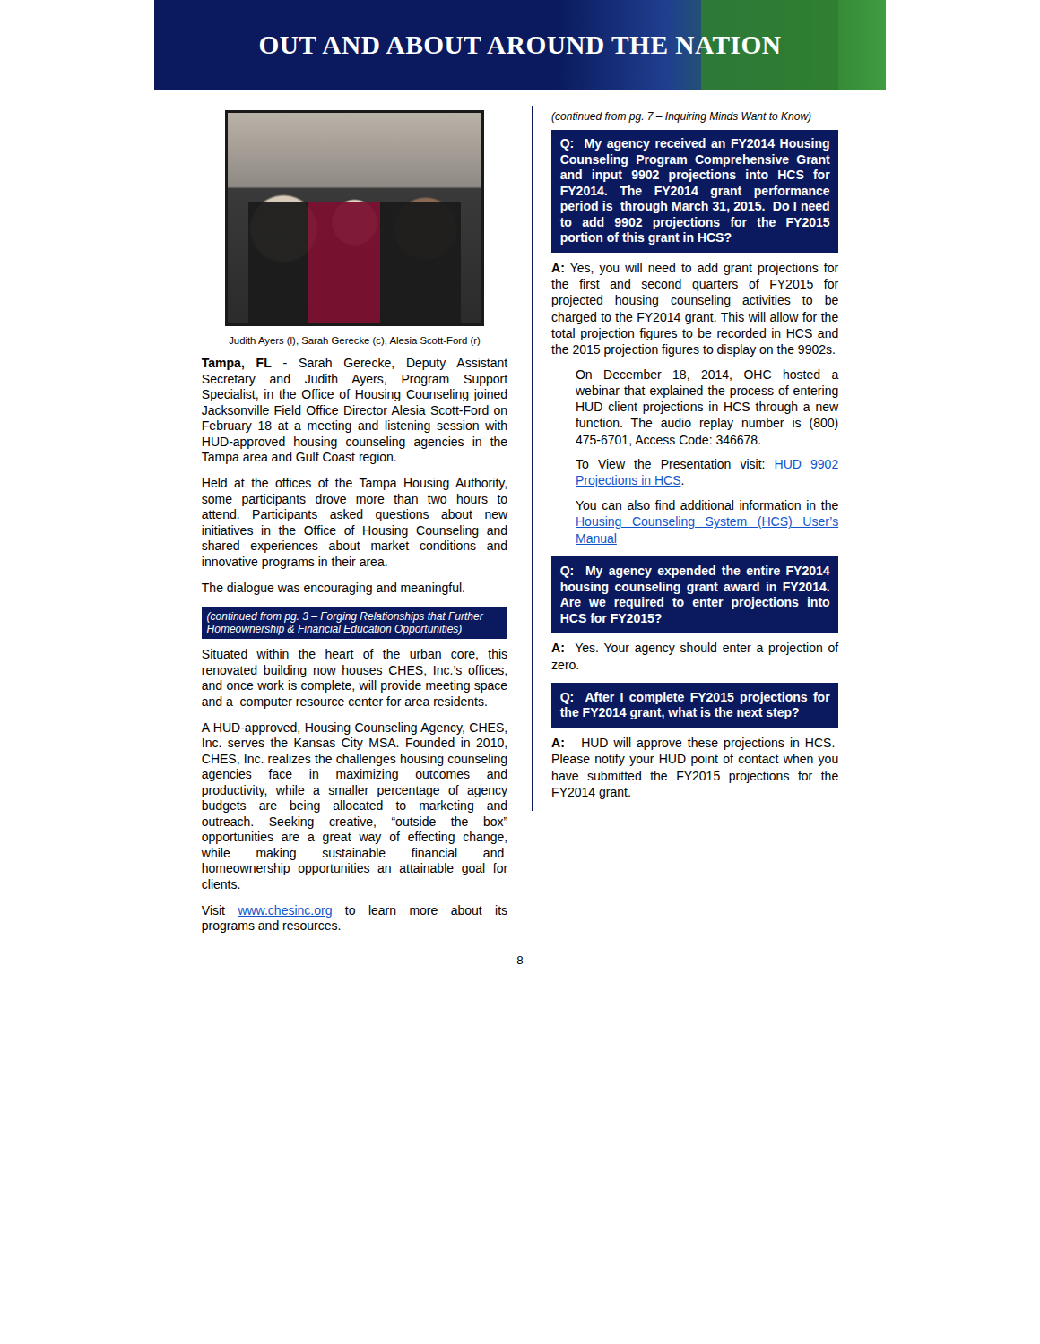OUT AND ABOUT AROUND THE NATION
Judith Ayers (l), Sarah Gerecke (c), Alesia Scott-Ford (r)
Tampa, FL - Sarah Gerecke, Deputy Assistant Secretary and Judith Ayers, Program Support Specialist, in the Office of Housing Counseling joined Jacksonville Field Office Director Alesia Scott-Ford on February 18 at a meeting and listening session with HUD-approved housing counseling agencies in the Tampa area and Gulf Coast region.
Held at the offices of the Tampa Housing Authority, some participants drove more than two hours to attend. Participants asked questions about new initiatives in the Office of Housing Counseling and shared experiences about market conditions and innovative programs in their area.
The dialogue was encouraging and meaningful.
(continued from pg. 3 – Forging Relationships that Further Homeownership & Financial Education Opportunities)
Situated within the heart of the urban core, this renovated building now houses CHES, Inc.’s offices, and once work is complete, will provide meeting space and a computer resource center for area residents.
A HUD-approved, Housing Counseling Agency, CHES, Inc. serves the Kansas City MSA. Founded in 2010, CHES, Inc. realizes the challenges housing counseling agencies face in maximizing outcomes and productivity, while a smaller percentage of agency budgets are being allocated to marketing and outreach. Seeking creative, “outside the box” opportunities are a great way of effecting change, while making sustainable financial and homeownership opportunities an attainable goal for clients.
Visit www.chesinc.org to learn more about its programs and resources.
(continued from pg. 7 – Inquiring Minds Want to Know)
Q: My agency received an FY2014 Housing Counseling Program Comprehensive Grant and input 9902 projections into HCS for FY2014. The FY2014 grant performance period is through March 31, 2015. Do I need to add 9902 projections for the FY2015 portion of this grant in HCS?
A: Yes, you will need to add grant projections for the first and second quarters of FY2015 for projected housing counseling activities to be charged to the FY2014 grant. This will allow for the total projection figures to be recorded in HCS and the 2015 projection figures to display on the 9902s. On December 18, 2014, OHC hosted a webinar that explained the process of entering HUD client projections in HCS through a new function. The audio replay number is (800) 475-6701, Access Code: 346678. To View the Presentation visit: HUD 9902 Projections in HCS. You can also find additional information in the Housing Counseling System (HCS) User’s Manual
Q: My agency expended the entire FY2014 housing counseling grant award in FY2014. Are we required to enter projections into HCS for FY2015?
A: Yes. Your agency should enter a projection of zero.
Q: After I complete FY2015 projections for the FY2014 grant, what is the next step?
A: HUD will approve these projections in HCS. Please notify your HUD point of contact when you have submitted the FY2015 projections for the FY2014 grant.
8